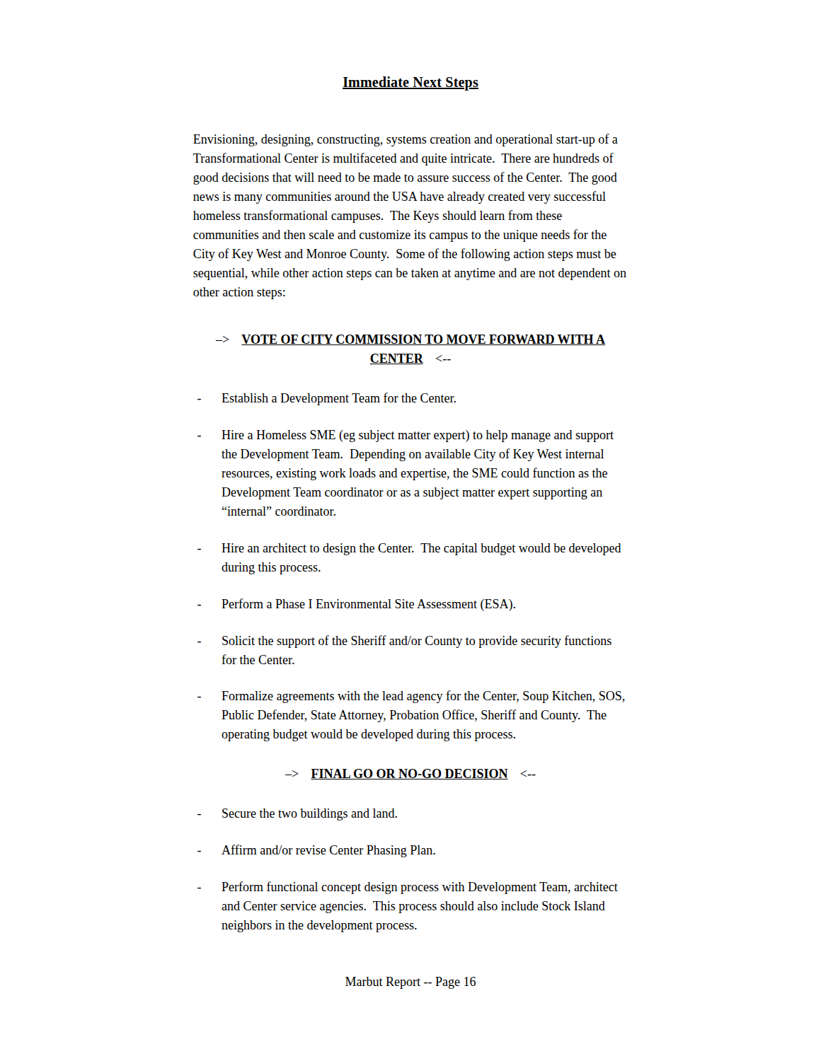Immediate Next Steps
Envisioning, designing, constructing, systems creation and operational start-up of a Transformational Center is multifaceted and quite intricate. There are hundreds of good decisions that will need to be made to assure success of the Center. The good news is many communities around the USA have already created very successful homeless transformational campuses. The Keys should learn from these communities and then scale and customize its campus to the unique needs for the City of Key West and Monroe County. Some of the following action steps must be sequential, while other action steps can be taken at anytime and are not dependent on other action steps:
–>VOTE OF CITY COMMISSION TO MOVE FORWARD WITH A CENTER<--
Establish a Development Team for the Center.
Hire a Homeless SME (eg subject matter expert) to help manage and support the Development Team. Depending on available City of Key West internal resources, existing work loads and expertise, the SME could function as the Development Team coordinator or as a subject matter expert supporting an “internal” coordinator.
Hire an architect to design the Center. The capital budget would be developed during this process.
Perform a Phase I Environmental Site Assessment (ESA).
Solicit the support of the Sheriff and/or County to provide security functions for the Center.
Formalize agreements with the lead agency for the Center, Soup Kitchen, SOS, Public Defender, State Attorney, Probation Office, Sheriff and County. The operating budget would be developed during this process.
–>FINAL GO OR NO-GO DECISION<--
Secure the two buildings and land.
Affirm and/or revise Center Phasing Plan.
Perform functional concept design process with Development Team, architect and Center service agencies. This process should also include Stock Island neighbors in the development process.
Marbut Report -- Page 16